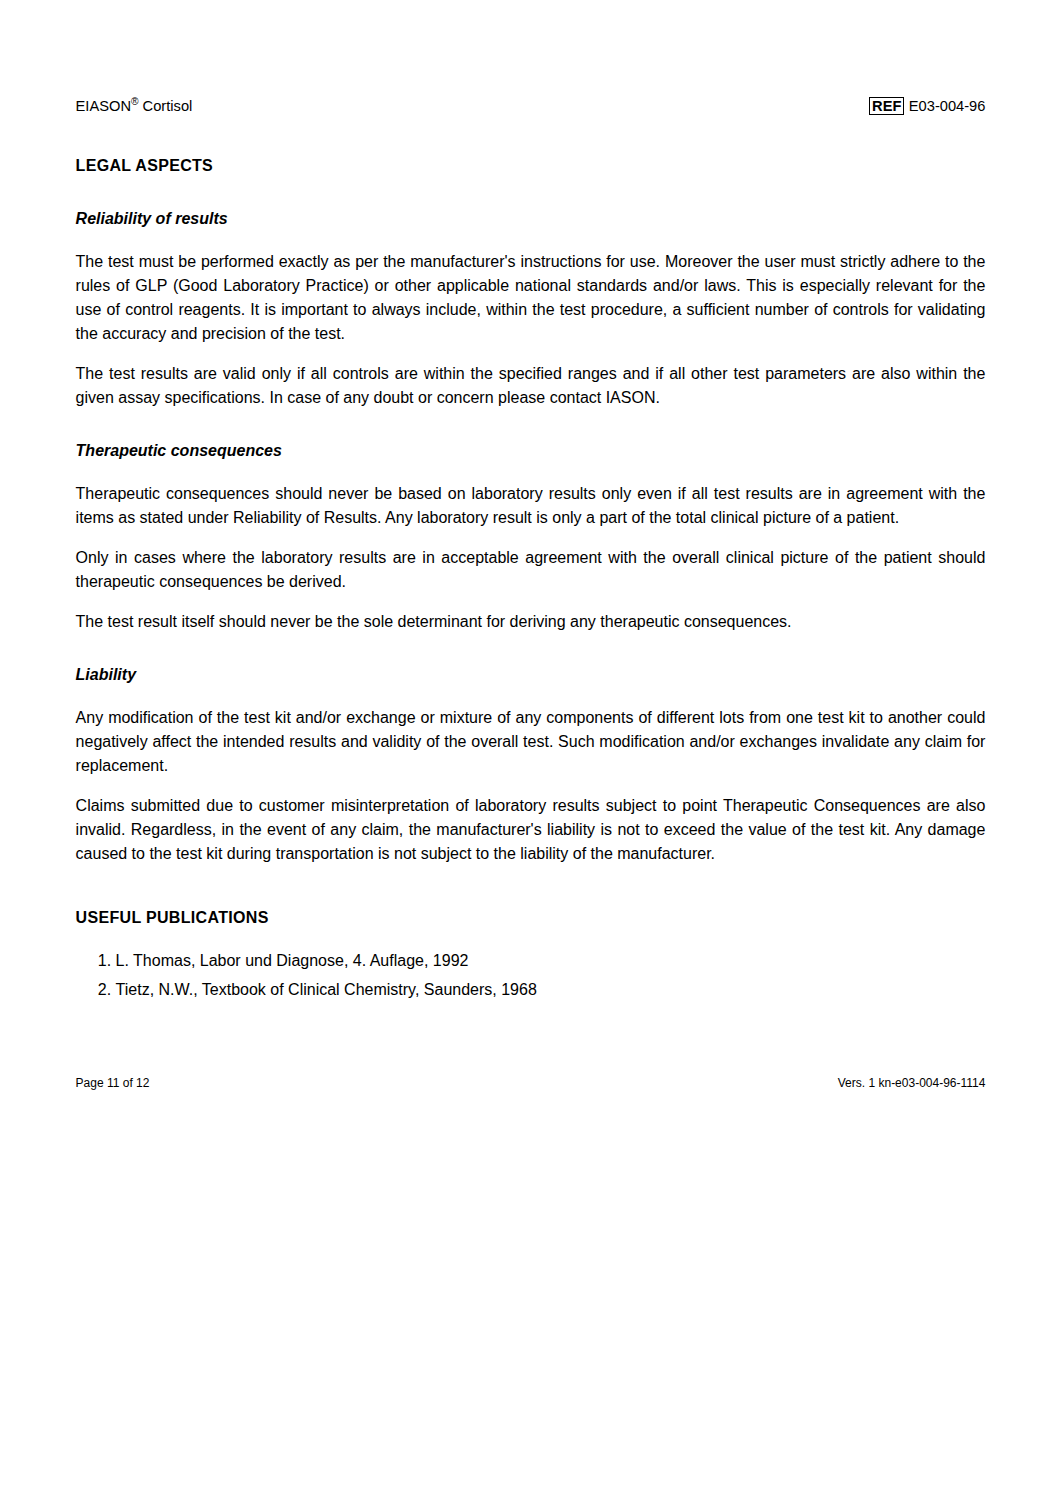EIASON® Cortisol REFE03-004-96
LEGAL ASPECTS
Reliability of results
The test must be performed exactly as per the manufacturer's instructions for use. Moreover the user must strictly adhere to the rules of GLP (Good Laboratory Practice) or other applicable national standards and/or laws. This is especially relevant for the use of control reagents. It is important to always include, within the test procedure, a sufficient number of controls for validating the accuracy and precision of the test.
The test results are valid only if all controls are within the specified ranges and if all other test parameters are also within the given assay specifications. In case of any doubt or concern please contact IASON.
Therapeutic consequences
Therapeutic consequences should never be based on laboratory results only even if all test results are in agreement with the items as stated under Reliability of Results. Any laboratory result is only a part of the total clinical picture of a patient.
Only in cases where the laboratory results are in acceptable agreement with the overall clinical picture of the patient should therapeutic consequences be derived.
The test result itself should never be the sole determinant for deriving any therapeutic consequences.
Liability
Any modification of the test kit and/or exchange or mixture of any components of different lots from one test kit to another could negatively affect the intended results and validity of the overall test. Such modification and/or exchanges invalidate any claim for replacement.
Claims submitted due to customer misinterpretation of laboratory results subject to point Therapeutic Consequences are also invalid. Regardless, in the event of any claim, the manufacturer's liability is not to exceed the value of the test kit. Any damage caused to the test kit during transportation is not subject to the liability of the manufacturer.
USEFUL PUBLICATIONS
L. Thomas, Labor und Diagnose, 4. Auflage, 1992
Tietz, N.W., Textbook of Clinical Chemistry, Saunders, 1968
Page 11 of 12 Vers. 1 kn-e03-004-96-1114